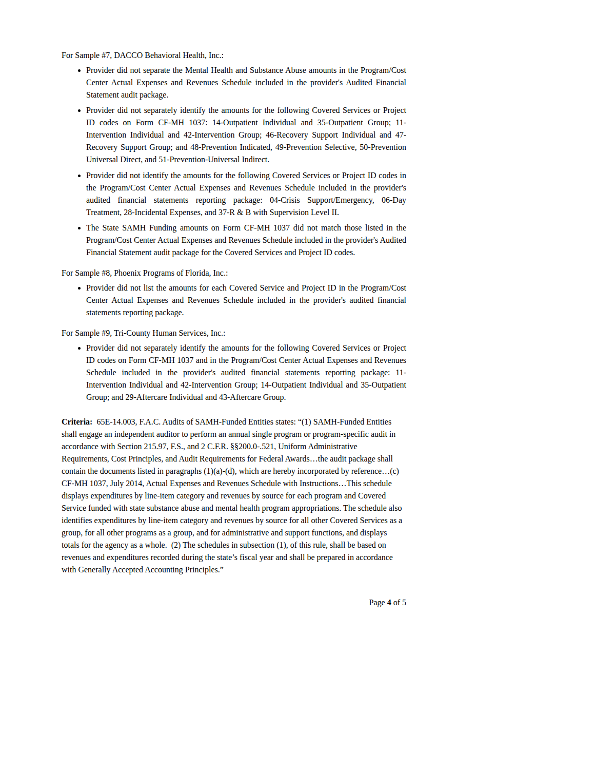For Sample #7, DACCO Behavioral Health, Inc.:
Provider did not separate the Mental Health and Substance Abuse amounts in the Program/Cost Center Actual Expenses and Revenues Schedule included in the provider's Audited Financial Statement audit package.
Provider did not separately identify the amounts for the following Covered Services or Project ID codes on Form CF-MH 1037: 14-Outpatient Individual and 35-Outpatient Group; 11-Intervention Individual and 42-Intervention Group; 46-Recovery Support Individual and 47-Recovery Support Group; and 48-Prevention Indicated, 49-Prevention Selective, 50-Prevention Universal Direct, and 51-Prevention-Universal Indirect.
Provider did not identify the amounts for the following Covered Services or Project ID codes in the Program/Cost Center Actual Expenses and Revenues Schedule included in the provider's audited financial statements reporting package: 04-Crisis Support/Emergency, 06-Day Treatment, 28-Incidental Expenses, and 37-R & B with Supervision Level II.
The State SAMH Funding amounts on Form CF-MH 1037 did not match those listed in the Program/Cost Center Actual Expenses and Revenues Schedule included in the provider's Audited Financial Statement audit package for the Covered Services and Project ID codes.
For Sample #8, Phoenix Programs of Florida, Inc.:
Provider did not list the amounts for each Covered Service and Project ID in the Program/Cost Center Actual Expenses and Revenues Schedule included in the provider's audited financial statements reporting package.
For Sample #9, Tri-County Human Services, Inc.:
Provider did not separately identify the amounts for the following Covered Services or Project ID codes on Form CF-MH 1037 and in the Program/Cost Center Actual Expenses and Revenues Schedule included in the provider's audited financial statements reporting package: 11-Intervention Individual and 42-Intervention Group; 14-Outpatient Individual and 35-Outpatient Group; and 29-Aftercare Individual and 43-Aftercare Group.
Criteria: 65E-14.003, F.A.C. Audits of SAMH-Funded Entities states: “(1) SAMH-Funded Entities shall engage an independent auditor to perform an annual single program or program-specific audit in accordance with Section 215.97, F.S., and 2 C.F.R. §§200.0-.521, Uniform Administrative Requirements, Cost Principles, and Audit Requirements for Federal Awards…the audit package shall contain the documents listed in paragraphs (1)(a)-(d), which are hereby incorporated by reference…(c) CF-MH 1037, July 2014, Actual Expenses and Revenues Schedule with Instructions…This schedule displays expenditures by line-item category and revenues by source for each program and Covered Service funded with state substance abuse and mental health program appropriations. The schedule also identifies expenditures by line-item category and revenues by source for all other Covered Services as a group, for all other programs as a group, and for administrative and support functions, and displays totals for the agency as a whole. (2) The schedules in subsection (1), of this rule, shall be based on revenues and expenditures recorded during the state’s fiscal year and shall be prepared in accordance with Generally Accepted Accounting Principles.”
Page 4 of 5